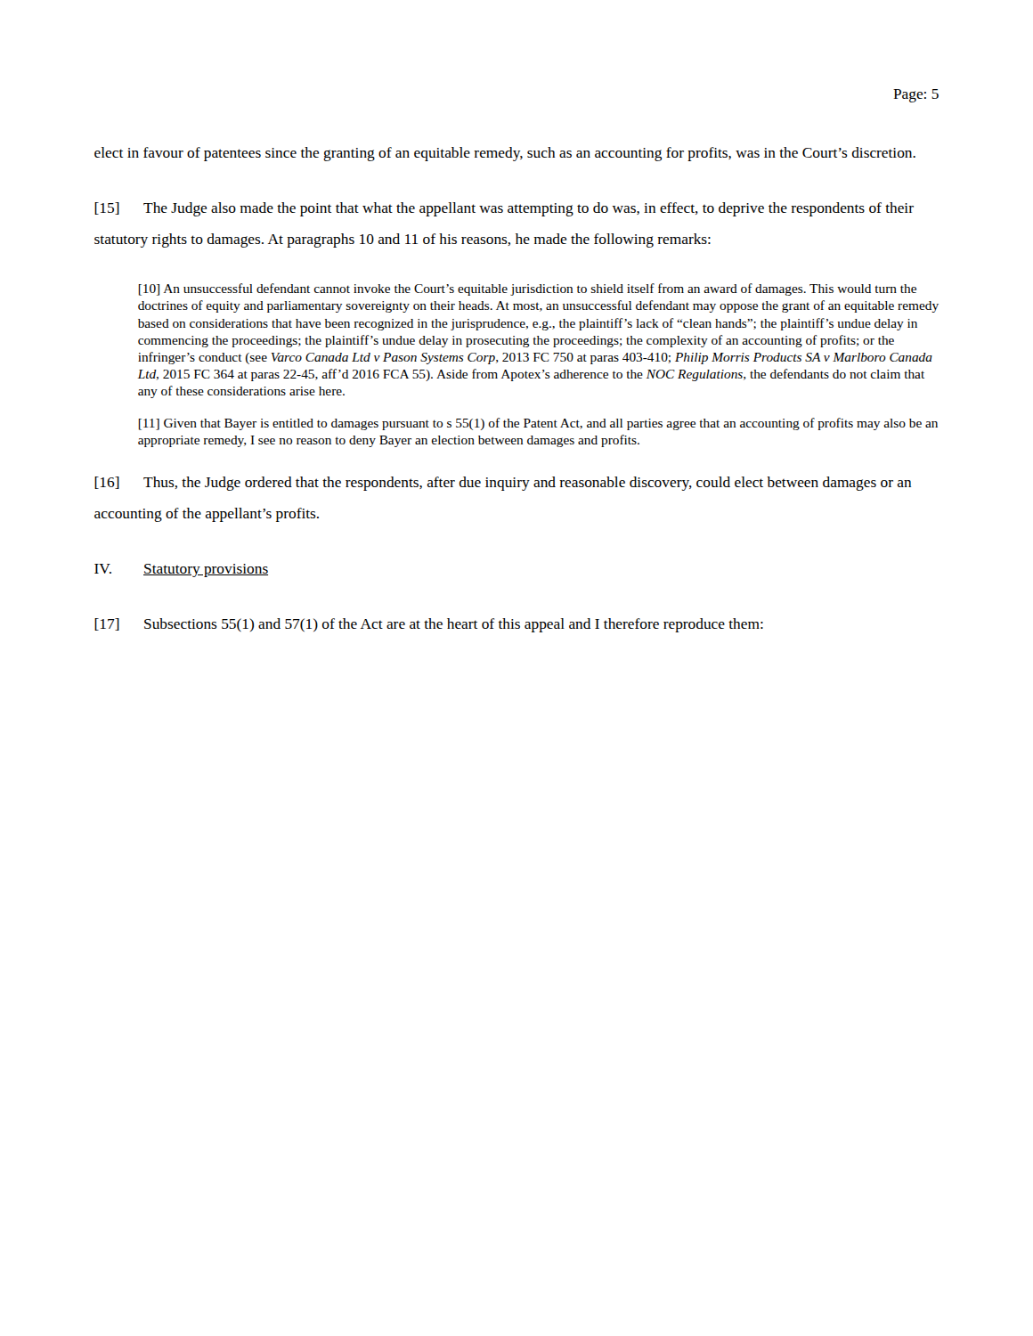Page: 5
elect in favour of patentees since the granting of an equitable remedy, such as an accounting for profits, was in the Court’s discretion.
[15] The Judge also made the point that what the appellant was attempting to do was, in effect, to deprive the respondents of their statutory rights to damages. At paragraphs 10 and 11 of his reasons, he made the following remarks:
[10] An unsuccessful defendant cannot invoke the Court’s equitable jurisdiction to shield itself from an award of damages. This would turn the doctrines of equity and parliamentary sovereignty on their heads. At most, an unsuccessful defendant may oppose the grant of an equitable remedy based on considerations that have been recognized in the jurisprudence, e.g., the plaintiff’s lack of “clean hands”; the plaintiff’s undue delay in commencing the proceedings; the plaintiff’s undue delay in prosecuting the proceedings; the complexity of an accounting of profits; or the infringer’s conduct (see Varco Canada Ltd v Pason Systems Corp, 2013 FC 750 at paras 403-410; Philip Morris Products SA v Marlboro Canada Ltd, 2015 FC 364 at paras 22-45, aff’d 2016 FCA 55). Aside from Apotex’s adherence to the NOC Regulations, the defendants do not claim that any of these considerations arise here.
[11] Given that Bayer is entitled to damages pursuant to s 55(1) of the Patent Act, and all parties agree that an accounting of profits may also be an appropriate remedy, I see no reason to deny Bayer an election between damages and profits.
[16] Thus, the Judge ordered that the respondents, after due inquiry and reasonable discovery, could elect between damages or an accounting of the appellant’s profits.
IV. Statutory provisions
[17] Subsections 55(1) and 57(1) of the Act are at the heart of this appeal and I therefore reproduce them: